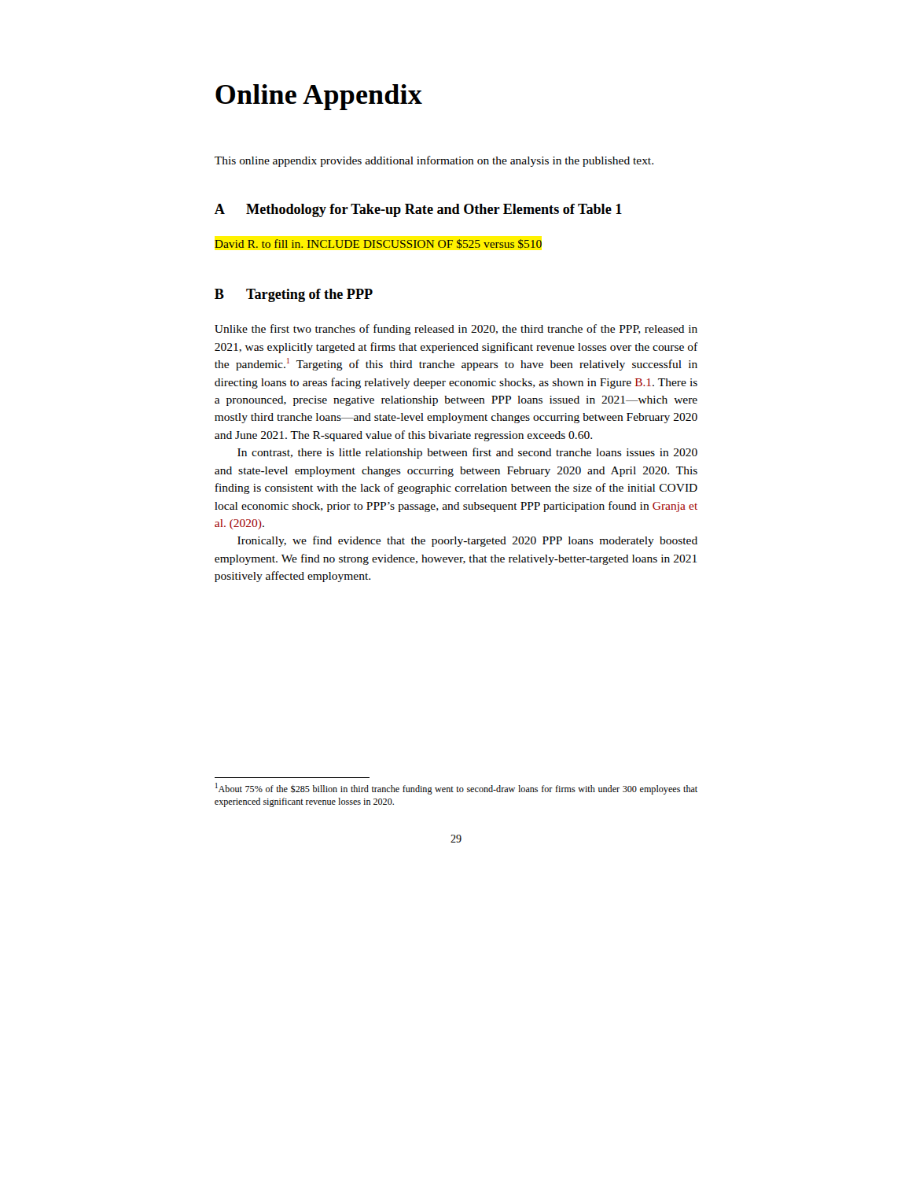Online Appendix
This online appendix provides additional information on the analysis in the published text.
AMethodology for Take-up Rate and Other Elements of Table 1
David R. to fill in. INCLUDE DISCUSSION OF $525 versus $510
BTargeting of the PPP
Unlike the first two tranches of funding released in 2020, the third tranche of the PPP, released in 2021, was explicitly targeted at firms that experienced significant revenue losses over the course of the pandemic.1 Targeting of this third tranche appears to have been relatively successful in directing loans to areas facing relatively deeper economic shocks, as shown in Figure B.1. There is a pronounced, precise negative relationship between PPP loans issued in 2021—which were mostly third tranche loans—and state-level employment changes occurring between February 2020 and June 2021. The R-squared value of this bivariate regression exceeds 0.60.
In contrast, there is little relationship between first and second tranche loans issues in 2020 and state-level employment changes occurring between February 2020 and April 2020. This finding is consistent with the lack of geographic correlation between the size of the initial COVID local economic shock, prior to PPP’s passage, and subsequent PPP participation found in Granja et al. (2020).
Ironically, we find evidence that the poorly-targeted 2020 PPP loans moderately boosted employment. We find no strong evidence, however, that the relatively-better-targeted loans in 2021 positively affected employment.
1About 75% of the $285 billion in third tranche funding went to second-draw loans for firms with under 300 employees that experienced significant revenue losses in 2020.
29